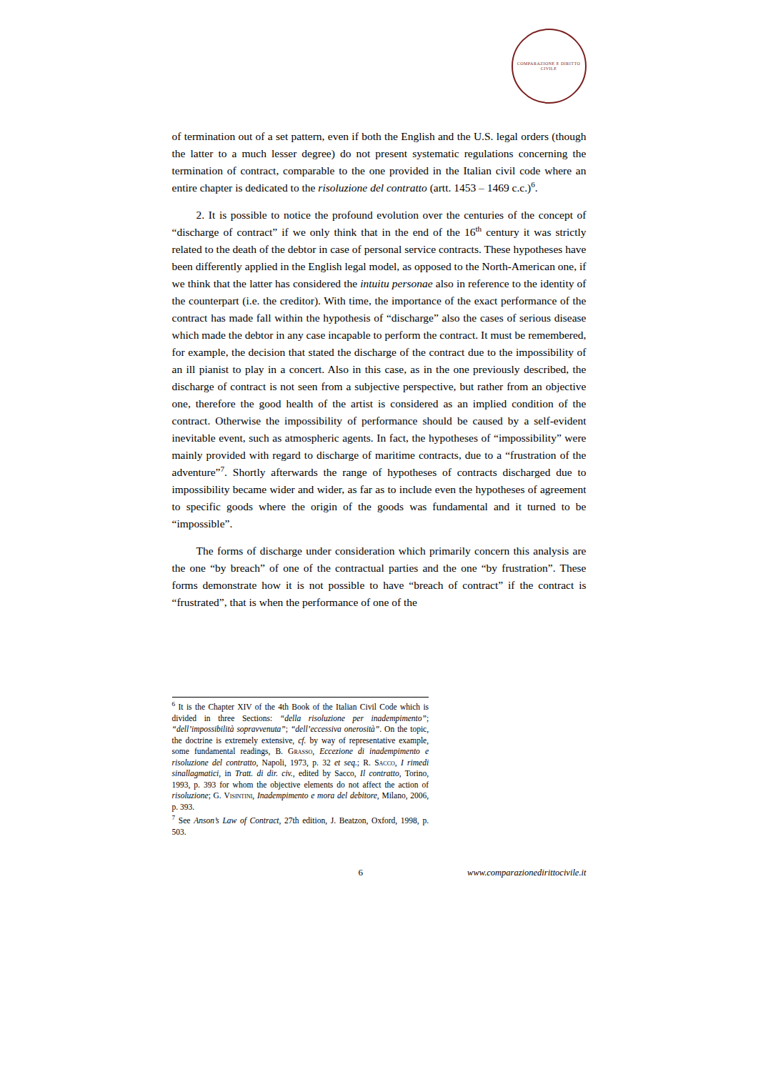of termination out of a set pattern, even if both the English and the U.S. legal orders (though the latter to a much lesser degree) do not present systematic regulations concerning the termination of contract, comparable to the one provided in the Italian civil code where an entire chapter is dedicated to the risoluzione del contratto (artt. 1453 – 1469 c.c.)6.
2. It is possible to notice the profound evolution over the centuries of the concept of “discharge of contract” if we only think that in the end of the 16th century it was strictly related to the death of the debtor in case of personal service contracts. These hypotheses have been differently applied in the English legal model, as opposed to the North-American one, if we think that the latter has considered the intuitu personae also in reference to the identity of the counterpart (i.e. the creditor). With time, the importance of the exact performance of the contract has made fall within the hypothesis of “discharge” also the cases of serious disease which made the debtor in any case incapable to perform the contract. It must be remembered, for example, the decision that stated the discharge of the contract due to the impossibility of an ill pianist to play in a concert. Also in this case, as in the one previously described, the discharge of contract is not seen from a subjective perspective, but rather from an objective one, therefore the good health of the artist is considered as an implied condition of the contract. Otherwise the impossibility of performance should be caused by a self-evident inevitable event, such as atmospheric agents. In fact, the hypotheses of “impossibility” were mainly provided with regard to discharge of maritime contracts, due to a “frustration of the adventure”7. Shortly afterwards the range of hypotheses of contracts discharged due to impossibility became wider and wider, as far as to include even the hypotheses of agreement to specific goods where the origin of the goods was fundamental and it turned to be “impossible”.
The forms of discharge under consideration which primarily concern this analysis are the one “by breach” of one of the contractual parties and the one “by frustration”. These forms demonstrate how it is not possible to have “breach of contract” if the contract is “frustrated”, that is when the performance of one of the
6 It is the Chapter XIV of the 4th Book of the Italian Civil Code which is divided in three Sections: “della risoluzione per inadempimento”; “dell’impossibilità sopravvenuta”; “dell’eccessiva onerosità”. On the topic, the doctrine is extremely extensive, cf. by way of representative example, some fundamental readings, B. Grasso, Eccezione di inadempimento e risoluzione del contratto, Napoli, 1973, p. 32 et seq.; R. Sacco, I rimedi sinallagmatici, in Tratt. di dir. civ., edited by Sacco, Il contratto, Torino, 1993, p. 393 for whom the objective elements do not affect the action of risoluzione; G. Visintini, Inadempimento e mora del debitore, Milano, 2006, p. 393.
7 See Anson’s Law of Contract, 27th edition, J. Beatzon, Oxford, 1998, p. 503.
6
www.comparazionedirittocivile.it